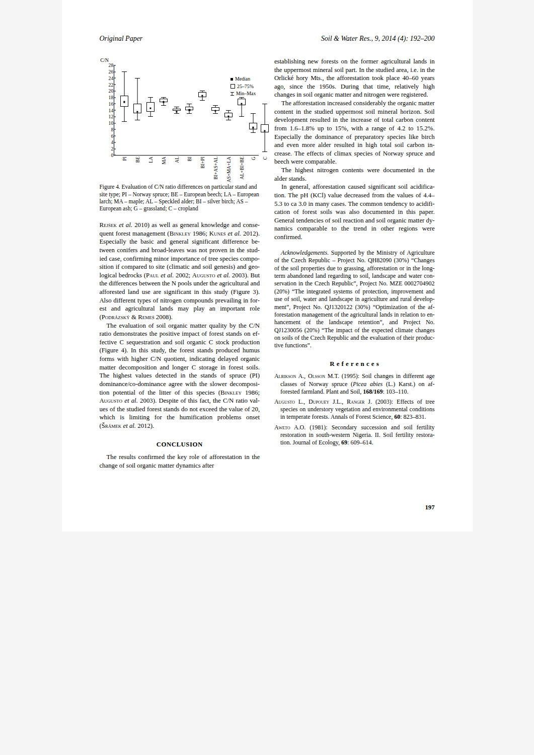Original Paper
Soil & Water Res., 9, 2014 (4): 192–200
C/N
28
26
24
22
20
18
16
14
12
10
8
6
4
2
0
Median
25–75%
Min–Max
===== Series (positions in % of plot) ===== value v -> top% = (28 - v)/28*100 PI: min 10.5 max 26.0 q1 15.0 q3 18.5 med 17.0
PI
BE
LA
MA
AL
BI
BI+PI
BI+AS+AL
AS+MA+LA
AL+BI+BE
G
C
Figure 4. Evaluation of C/N ratio differences on particular stand and site type; PI – Norway spruce; BE – European beech; LA – European larch; MA – maple; AL – Speckled alder; BI – silver birch; AS –European ash; G – grassland; C – cropland
Rejšek et al. 2010) as well as general knowledge and consequent forest management (Binkley 1986; Kuneš et al. 2012). Especially the basic and general significant difference between conifers and broad-leaves was not proven in the studied case, confirming minor importance of tree species composition if compared to site (climatic and soil genesis) and geological bedrocks (Paul et al. 2002; Augusto et al. 2003). But the differences between the N pools under the agricultural and afforested land use are significant in this study (Figure 3). Also different types of nitrogen compounds prevailing in forest and agricultural lands may play an important role (Podrázský & Remeš 2008).
The evaluation of soil organic matter quality by the C/N ratio demonstrates the positive impact of forest stands on effective C sequestration and soil organic C stock production (Figure 4). In this study, the forest stands produced humus forms with higher C/N quotient, indicating delayed organic matter decomposition and longer C storage in forest soils. The highest values detected in the stands of spruce (PI) dominance/co-dominance agree with the slower decomposition potential of the litter of this species (Binkley 1986; Augusto et al. 2003). Despite of this fact, the C/N ratio values of the studied forest stands do not exceed the value of 20, which is limiting for the humification problems onset (Šrámek et al. 2012).
CONCLUSION
The results confirmed the key role of afforestation in the change of soil organic matter dynamics after
establishing new forests on the former agricultural lands in the uppermost mineral soil part. In the studied area, i.e. in the Orlické hory Mts., the afforestation took place 40–60 years ago, since the 1950s. During that time, relatively high changes in soil organic matter and nitrogen were registered.
The afforestation increased considerably the organic matter content in the studied uppermost soil mineral horizon. Soil development resulted in the increase of total carbon content from 1.6–1.8% up to 15%, with a range of 4.2 to 15.2%. Especially the dominance of preparatory species like birch and even more alder resulted in high total soil carbon increase. The effects of climax species of Norway spruce and beech were comparable.
The highest nitrogen contents were documented in the alder stands.
In general, afforestation caused significant soil acidification. The pH (KCl) value decreased from the values of 4.4–5.3 to ca 3.0 in many cases. The common tendency to acidification of forest soils was also documented in this paper. General tendencies of soil reaction and soil organic matter dynamics comparable to the trend in other regions were confirmed.
Acknowledgements. Supported by the Ministry of Agriculture of the Czech Republic – Project No. QH82090 (30%) “Changes of the soil properties due to grassing, afforestation or in the long-term abandoned land regarding to soil, landscape and water conservation in the Czech Republic”, Project No. MZE 0002704902 (20%) “The integrated systems of protection, improvement and use of soil, water and landscape in agriculture and rural development”, Project No. QJ1320122 (30%) “Optimization of the afforestation management of the agricultural lands in relation to enhancement of the landscape retention”, and Project No. QJ1230056 (20%) “The impact of the expected climate changes on soils of the Czech Republic and the evaluation of their productive functions”.
R e f e r e n c e s
Alrikson A., Olsson M.T. (1995): Soil changes in different age classes of Norway spruce (Picea abies (L.) Karst.) on afforested farmland. Plant and Soil, 168/169: 103–110.
Augusto L., Dupouey J.L., Ranger J. (2003): Effects of tree species on understory vegetation and environmental conditions in temperate forests. Annals of Forest Science, 60: 823–831.
Aweto A.O. (1981): Secondary succession and soil fertility restoration in south-western Nigeria. II. Soil fertility restoration. Journal of Ecology, 69: 609–614.
197